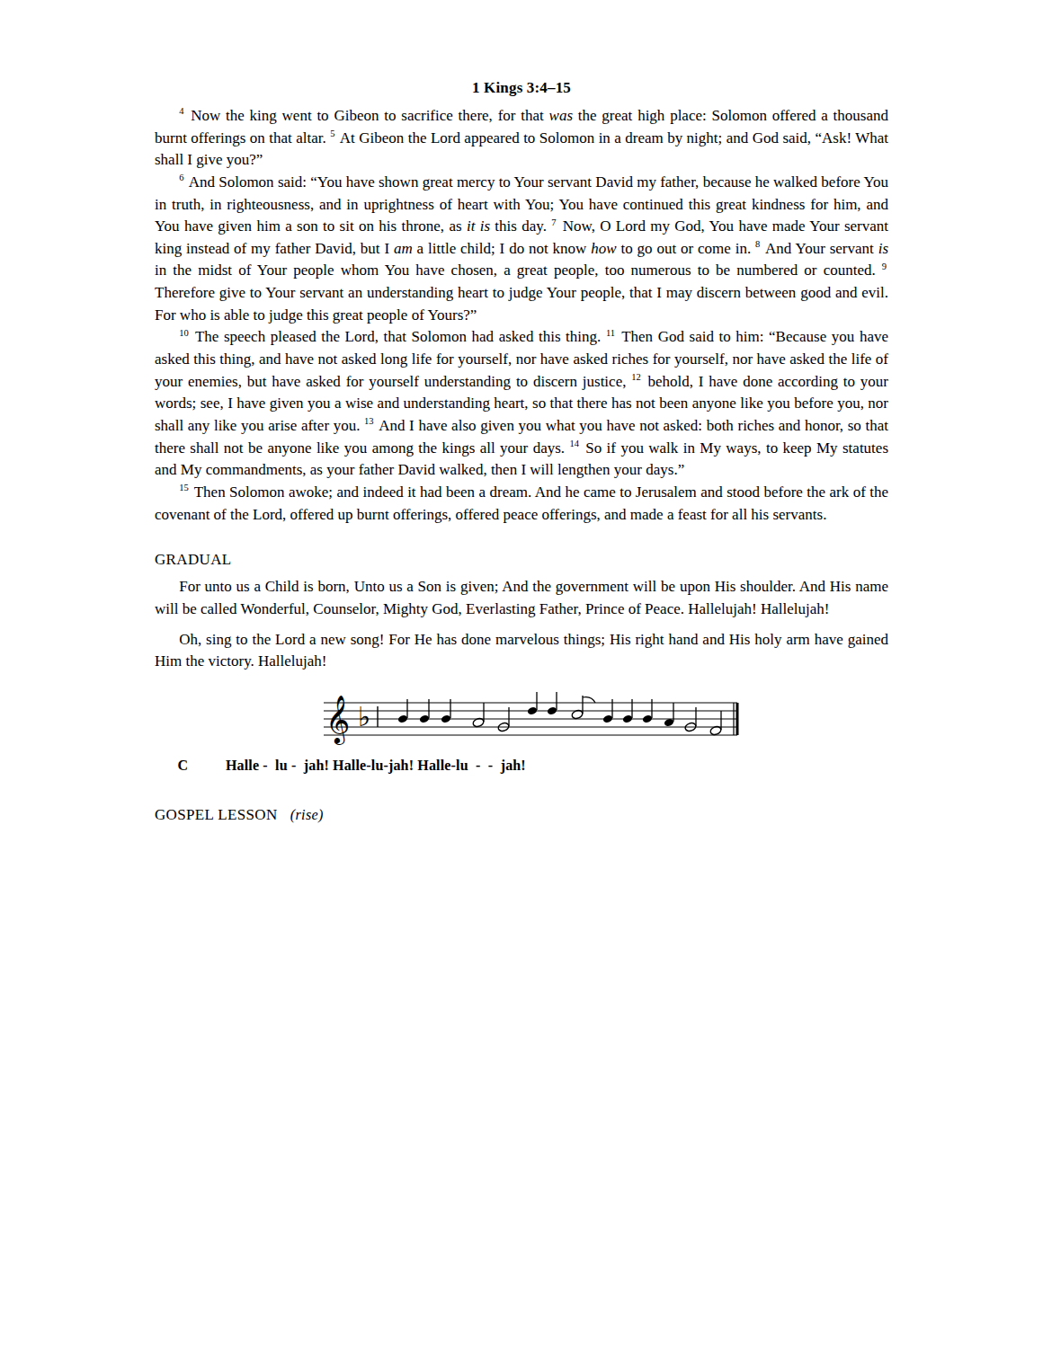1 Kings 3:4–15
4 Now the king went to Gibeon to sacrifice there, for that was the great high place: Solomon offered a thousand burnt offerings on that altar. 5 At Gibeon the Lord appeared to Solomon in a dream by night; and God said, “Ask! What shall I give you?”
6 And Solomon said: “You have shown great mercy to Your servant David my father, because he walked before You in truth, in righteousness, and in uprightness of heart with You; You have continued this great kindness for him, and You have given him a son to sit on his throne, as it is this day. 7 Now, O Lord my God, You have made Your servant king instead of my father David, but I am a little child; I do not know how to go out or come in. 8 And Your servant is in the midst of Your people whom You have chosen, a great people, too numerous to be numbered or counted. 9 Therefore give to Your servant an understanding heart to judge Your people, that I may discern between good and evil. For who is able to judge this great people of Yours?”
10 The speech pleased the Lord, that Solomon had asked this thing. 11 Then God said to him: “Because you have asked this thing, and have not asked long life for yourself, nor have asked riches for yourself, nor have asked the life of your enemies, but have asked for yourself understanding to discern justice, 12 behold, I have done according to your words; see, I have given you a wise and understanding heart, so that there has not been anyone like you before you, nor shall any like you arise after you. 13 And I have also given you what you have not asked: both riches and honor, so that there shall not be anyone like you among the kings all your days. 14 So if you walk in My ways, to keep My statutes and My commandments, as your father David walked, then I will lengthen your days.”
15 Then Solomon awoke; and indeed it had been a dream. And he came to Jerusalem and stood before the ark of the covenant of the Lord, offered up burnt offerings, offered peace offerings, and made a feast for all his servants.
GRADUAL
For unto us a Child is born, Unto us a Son is given; And the government will be upon His shoulder. And His name will be called Wonderful, Counselor, Mighty God, Everlasting Father, Prince of Peace. Hallelujah! Hallelujah!
Oh, sing to the Lord a new song! For He has done marvelous things; His right hand and His holy arm have gained Him the victory. Hallelujah!
𝄞 ♭
CHalle - lu - jah! Halle-lu-jah! Halle-lu - - jah!
GOSPEL LESSON (rise)